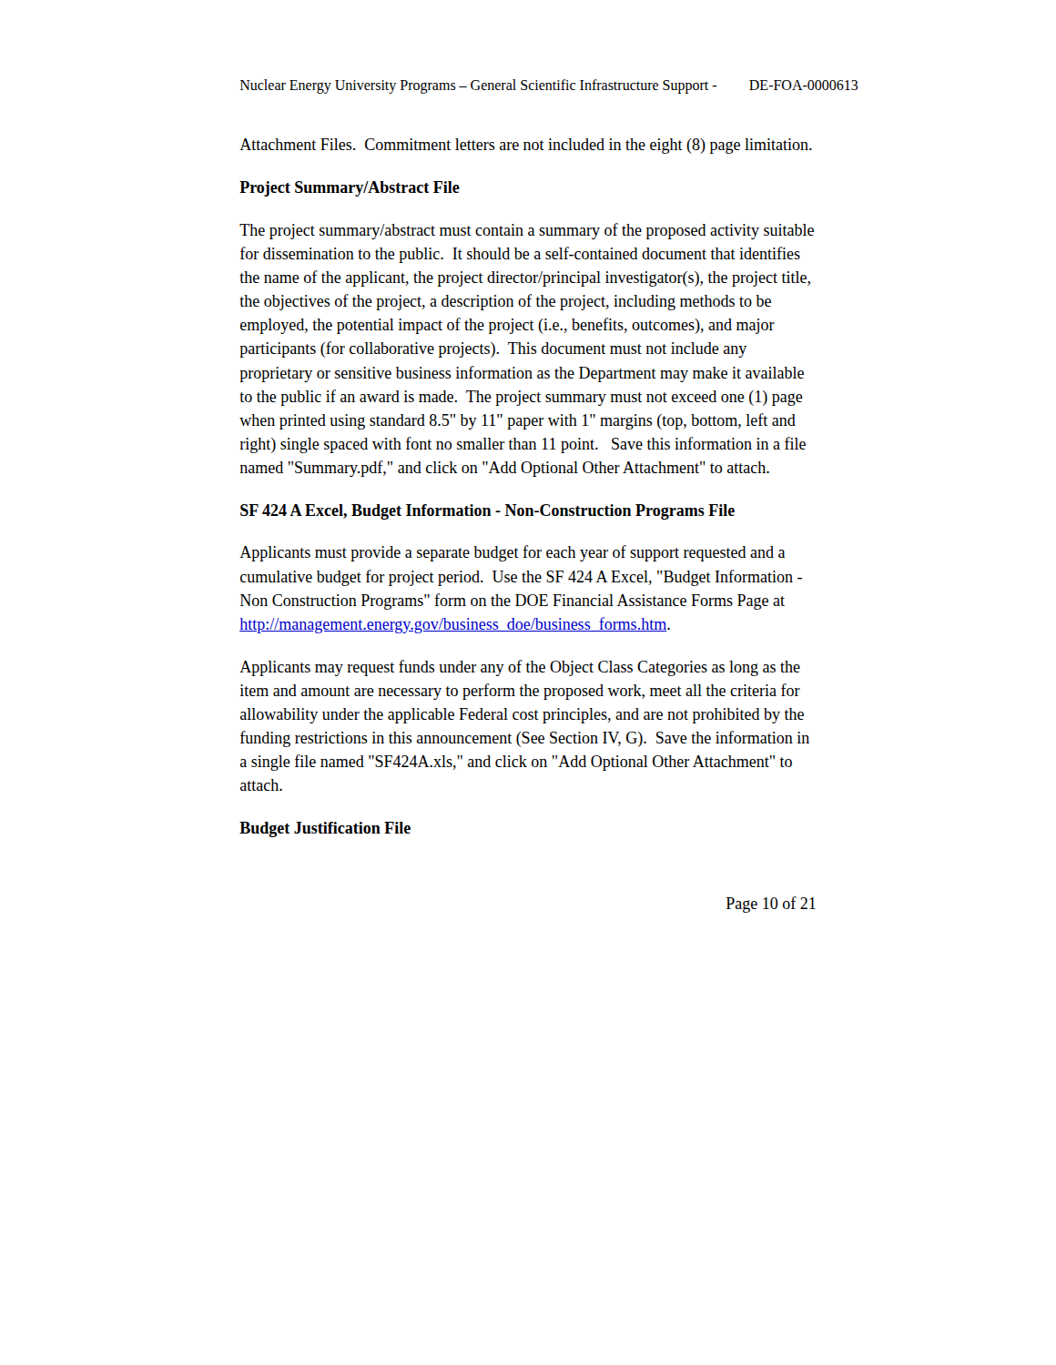Nuclear Energy University Programs – General Scientific Infrastructure Support -DE-FOA-0000613
Attachment Files. Commitment letters are not included in the eight (8) page limitation.
Project Summary/Abstract File
The project summary/abstract must contain a summary of the proposed activity suitable for dissemination to the public. It should be a self-contained document that identifies the name of the applicant, the project director/principal investigator(s), the project title, the objectives of the project, a description of the project, including methods to be employed, the potential impact of the project (i.e., benefits, outcomes), and major participants (for collaborative projects). This document must not include any proprietary or sensitive business information as the Department may make it available to the public if an award is made. The project summary must not exceed one (1) page when printed using standard 8.5" by 11" paper with 1" margins (top, bottom, left and right) single spaced with font no smaller than 11 point. Save this information in a file named "Summary.pdf," and click on "Add Optional Other Attachment" to attach.
SF 424 A Excel, Budget Information - Non-Construction Programs File
Applicants must provide a separate budget for each year of support requested and a cumulative budget for project period. Use the SF 424 A Excel, "Budget Information - Non Construction Programs" form on the DOE Financial Assistance Forms Page at http://management.energy.gov/business_doe/business_forms.htm.
Applicants may request funds under any of the Object Class Categories as long as the item and amount are necessary to perform the proposed work, meet all the criteria for allowability under the applicable Federal cost principles, and are not prohibited by the funding restrictions in this announcement (See Section IV, G). Save the information in a single file named "SF424A.xls," and click on "Add Optional Other Attachment" to attach.
Budget Justification File
Page 10 of 21